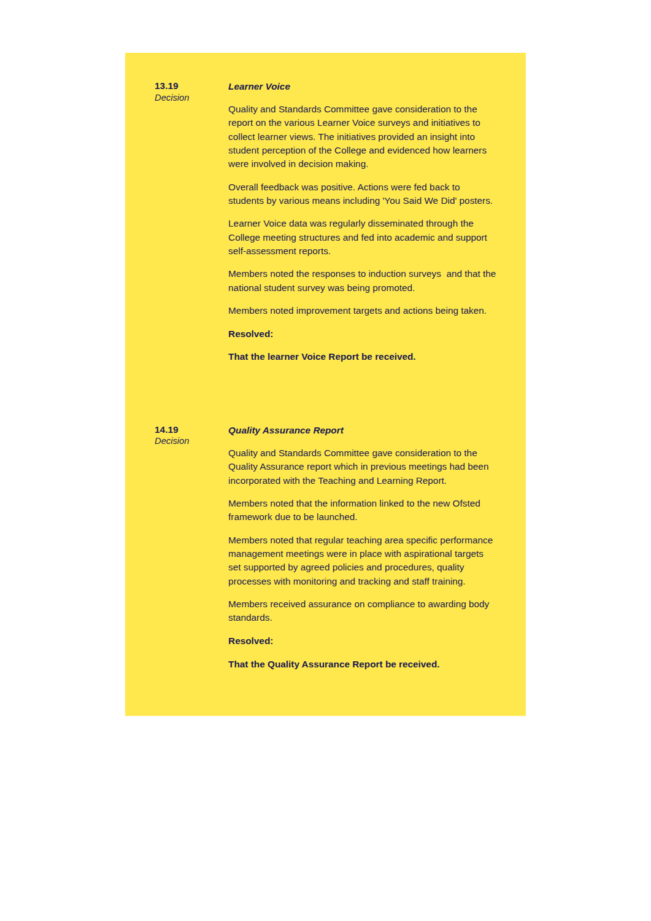13.19 Decision
Learner Voice
Quality and Standards Committee gave consideration to the report on the various Learner Voice surveys and initiatives to collect learner views. The initiatives provided an insight into student perception of the College and evidenced how learners were involved in decision making.
Overall feedback was positive. Actions were fed back to students by various means including 'You Said We Did' posters.
Learner Voice data was regularly disseminated through the College meeting structures and fed into academic and support self-assessment reports.
Members noted the responses to induction surveys and that the national student survey was being promoted.
Members noted improvement targets and actions being taken.
Resolved:
That the learner Voice Report be received.
14.19 Decision
Quality Assurance Report
Quality and Standards Committee gave consideration to the Quality Assurance report which in previous meetings had been incorporated with the Teaching and Learning Report.
Members noted that the information linked to the new Ofsted framework due to be launched.
Members noted that regular teaching area specific performance management meetings were in place with aspirational targets set supported by agreed policies and procedures, quality processes with monitoring and tracking and staff training.
Members received assurance on compliance to awarding body standards.
Resolved:
That the Quality Assurance Report be received.